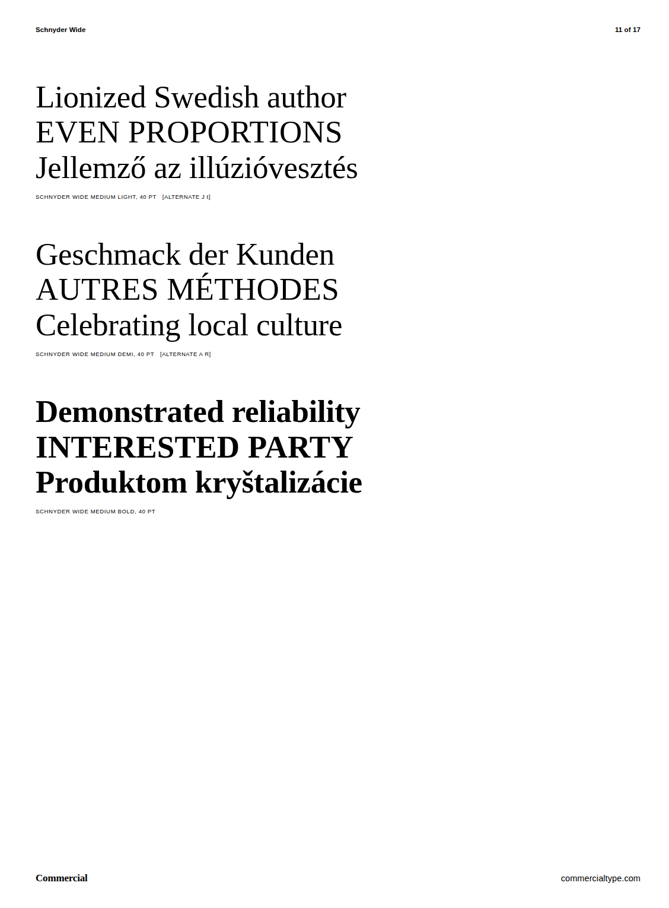Schnyder Wide
11 of 17
Lionized Swedish author EVEN PROPORTIONS Jellemző az illúzióvesztés
Schnyder Wide Medium Light, 40 pt [ALTERNATE J t]
Geschmack der Kunden AUTRES MÉTHODES Celebrating local culture
Schnyder Wide Medium Demi, 40 pt [ALTERNATE A R]
Demonstrated reliability INTERESTED PARTY Produktom kryštalizácie
Schnyder Wide Medium Bold, 40 pt
Commercial
commercialtype.com